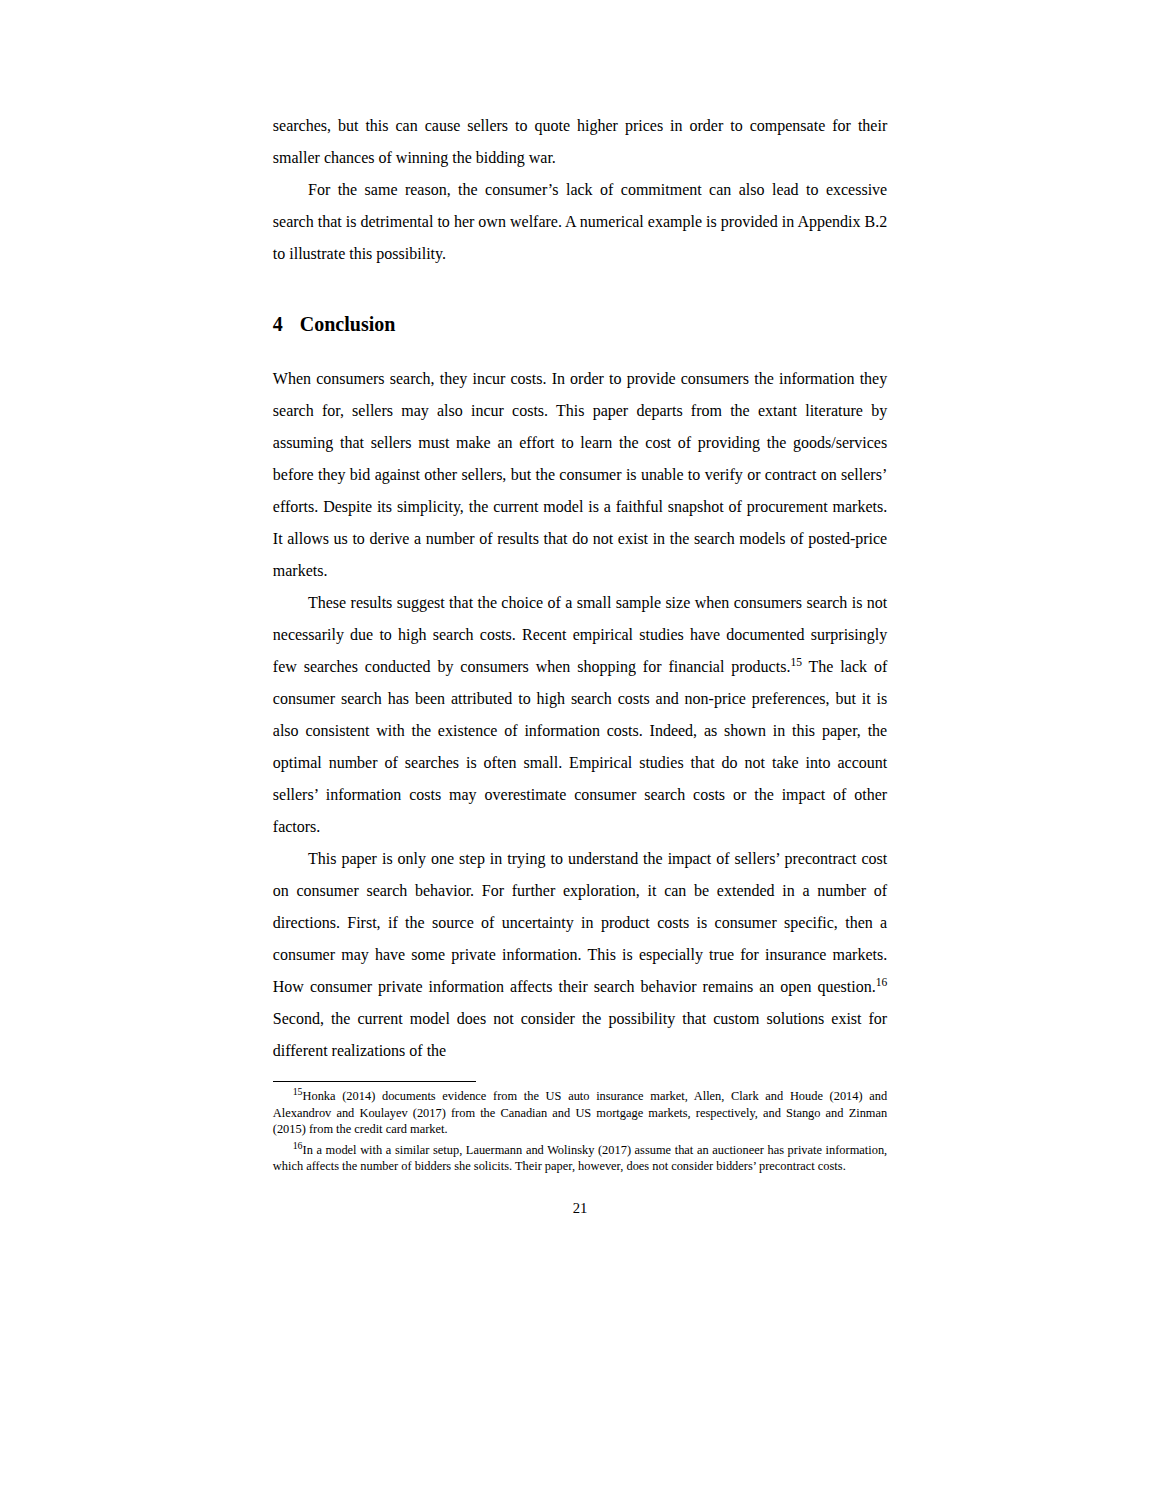searches, but this can cause sellers to quote higher prices in order to compensate for their smaller chances of winning the bidding war.
For the same reason, the consumer’s lack of commitment can also lead to excessive search that is detrimental to her own welfare. A numerical example is provided in Appendix B.2 to illustrate this possibility.
4 Conclusion
When consumers search, they incur costs. In order to provide consumers the information they search for, sellers may also incur costs. This paper departs from the extant literature by assuming that sellers must make an effort to learn the cost of providing the goods/services before they bid against other sellers, but the consumer is unable to verify or contract on sellers’ efforts. Despite its simplicity, the current model is a faithful snapshot of procurement markets. It allows us to derive a number of results that do not exist in the search models of posted-price markets.
These results suggest that the choice of a small sample size when consumers search is not necessarily due to high search costs. Recent empirical studies have documented surprisingly few searches conducted by consumers when shopping for financial products.15 The lack of consumer search has been attributed to high search costs and non-price preferences, but it is also consistent with the existence of information costs. Indeed, as shown in this paper, the optimal number of searches is often small. Empirical studies that do not take into account sellers’ information costs may overestimate consumer search costs or the impact of other factors.
This paper is only one step in trying to understand the impact of sellers’ precontract cost on consumer search behavior. For further exploration, it can be extended in a number of directions. First, if the source of uncertainty in product costs is consumer specific, then a consumer may have some private information. This is especially true for insurance markets. How consumer private information affects their search behavior remains an open question.16 Second, the current model does not consider the possibility that custom solutions exist for different realizations of the
15Honka (2014) documents evidence from the US auto insurance market, Allen, Clark and Houde (2014) and Alexandrov and Koulayev (2017) from the Canadian and US mortgage markets, respectively, and Stango and Zinman (2015) from the credit card market.
16In a model with a similar setup, Lauermann and Wolinsky (2017) assume that an auctioneer has private information, which affects the number of bidders she solicits. Their paper, however, does not consider bidders’ precontract costs.
21